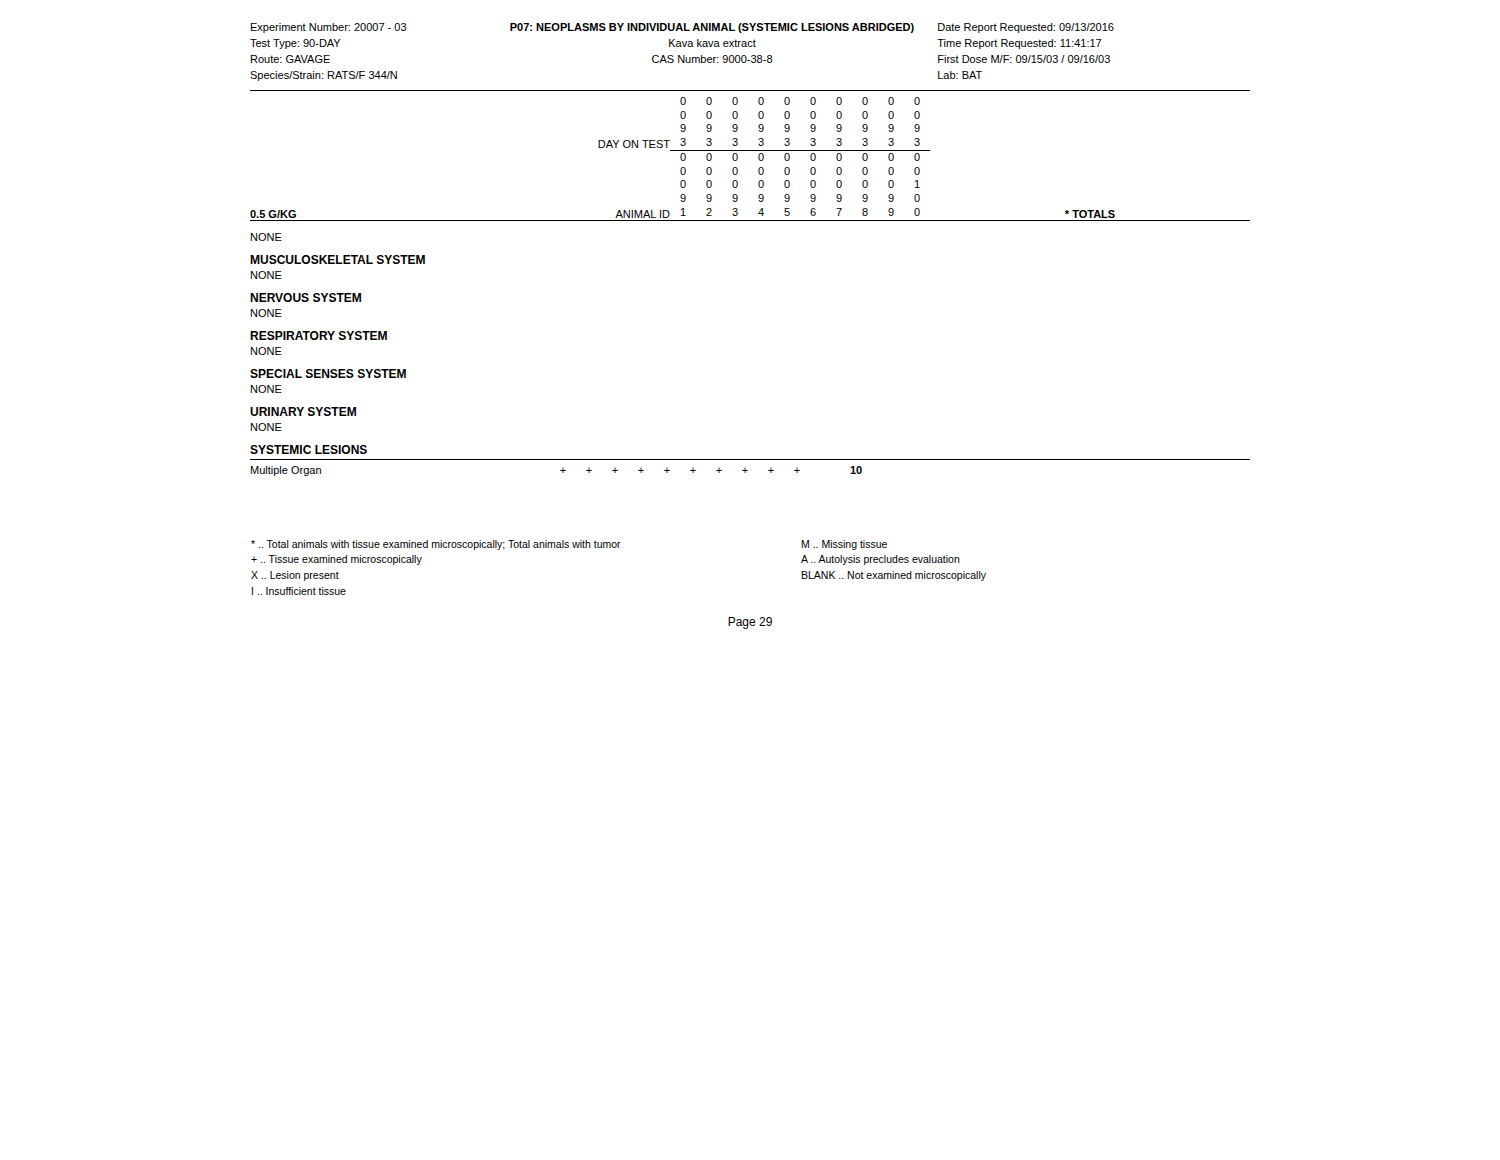| Experiment Number: 20007 - 03 | P07: NEOPLASMS BY INDIVIDUAL ANIMAL (SYSTEMIC LESIONS ABRIDGED) | Date Report Requested: 09/13/2016 |
| Test Type: 90-DAY | Kava kava extract | Time Report Requested: 11:41:17 |
| Route: GAVAGE | CAS Number: 9000-38-8 | First Dose M/F: 09/15/03 / 09/16/03 |
| Species/Strain: RATS/F 344/N | | Lab: BAT |
| | DAY ON TEST | 0 0 9 3 | 0 0 9 3 | 0 0 9 3 | 0 0 9 3 | 0 0 9 3 | 0 0 9 3 | 0 0 9 3 | 0 0 9 3 | 0 0 9 3 | 0 0 9 3 | |
| 0.5 G/KG | ANIMAL ID | 0 0 0 9 1 | 0 0 0 9 2 | 0 0 0 9 3 | 0 0 0 9 4 | 0 0 0 9 5 | 0 0 0 9 6 | 0 0 0 9 7 | 0 0 0 9 8 | 0 0 0 9 9 | 0 0 1 0 0 | * TOTALS |
NONE
MUSCULOSKELETAL SYSTEM
NONE
NERVOUS SYSTEM
NONE
RESPIRATORY SYSTEM
NONE
SPECIAL SENSES SYSTEM
NONE
URINARY SYSTEM
NONE
SYSTEMIC LESIONS
Multiple Organ
++++++++++
10
| * .. Total animals with tissue examined microscopically; Total animals with tumor + .. Tissue examined microscopically X .. Lesion present I .. Insufficient tissue | M .. Missing tissue A .. Autolysis precludes evaluation BLANK .. Not examined microscopically |
Page 29